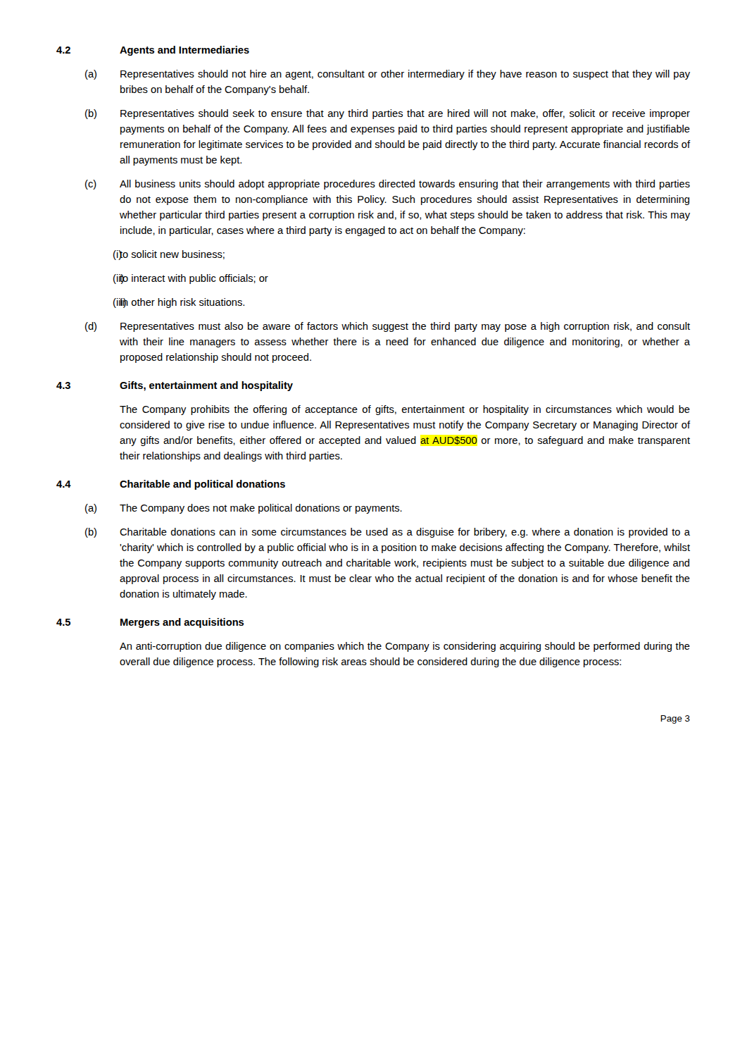4.2 Agents and Intermediaries
(a) Representatives should not hire an agent, consultant or other intermediary if they have reason to suspect that they will pay bribes on behalf of the Company's behalf.
(b) Representatives should seek to ensure that any third parties that are hired will not make, offer, solicit or receive improper payments on behalf of the Company. All fees and expenses paid to third parties should represent appropriate and justifiable remuneration for legitimate services to be provided and should be paid directly to the third party. Accurate financial records of all payments must be kept.
(c) All business units should adopt appropriate procedures directed towards ensuring that their arrangements with third parties do not expose them to non-compliance with this Policy. Such procedures should assist Representatives in determining whether particular third parties present a corruption risk and, if so, what steps should be taken to address that risk. This may include, in particular, cases where a third party is engaged to act on behalf the Company:
(i) to solicit new business;
(ii) to interact with public officials; or
(iii) In other high risk situations.
(d) Representatives must also be aware of factors which suggest the third party may pose a high corruption risk, and consult with their line managers to assess whether there is a need for enhanced due diligence and monitoring, or whether a proposed relationship should not proceed.
4.3 Gifts, entertainment and hospitality
The Company prohibits the offering of acceptance of gifts, entertainment or hospitality in circumstances which would be considered to give rise to undue influence. All Representatives must notify the Company Secretary or Managing Director of any gifts and/or benefits, either offered or accepted and valued at AUD$500 or more, to safeguard and make transparent their relationships and dealings with third parties.
4.4 Charitable and political donations
(a) The Company does not make political donations or payments.
(b) Charitable donations can in some circumstances be used as a disguise for bribery, e.g. where a donation is provided to a 'charity' which is controlled by a public official who is in a position to make decisions affecting the Company. Therefore, whilst the Company supports community outreach and charitable work, recipients must be subject to a suitable due diligence and approval process in all circumstances. It must be clear who the actual recipient of the donation is and for whose benefit the donation is ultimately made.
4.5 Mergers and acquisitions
An anti-corruption due diligence on companies which the Company is considering acquiring should be performed during the overall due diligence process. The following risk areas should be considered during the due diligence process:
Page 3